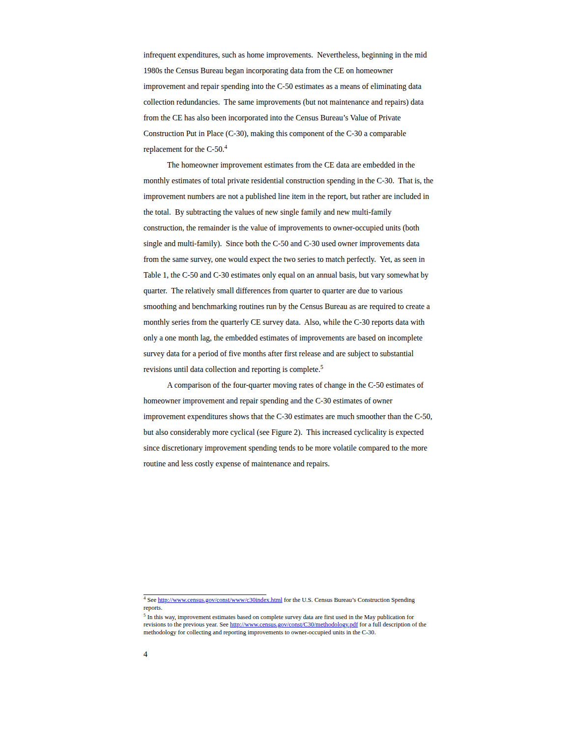infrequent expenditures, such as home improvements. Nevertheless, beginning in the mid 1980s the Census Bureau began incorporating data from the CE on homeowner improvement and repair spending into the C-50 estimates as a means of eliminating data collection redundancies. The same improvements (but not maintenance and repairs) data from the CE has also been incorporated into the Census Bureau’s Value of Private Construction Put in Place (C-30), making this component of the C-30 a comparable replacement for the C-50.4
The homeowner improvement estimates from the CE data are embedded in the monthly estimates of total private residential construction spending in the C-30. That is, the improvement numbers are not a published line item in the report, but rather are included in the total. By subtracting the values of new single family and new multi-family construction, the remainder is the value of improvements to owner-occupied units (both single and multi-family). Since both the C-50 and C-30 used owner improvements data from the same survey, one would expect the two series to match perfectly. Yet, as seen in Table 1, the C-50 and C-30 estimates only equal on an annual basis, but vary somewhat by quarter. The relatively small differences from quarter to quarter are due to various smoothing and benchmarking routines run by the Census Bureau as are required to create a monthly series from the quarterly CE survey data. Also, while the C-30 reports data with only a one month lag, the embedded estimates of improvements are based on incomplete survey data for a period of five months after first release and are subject to substantial revisions until data collection and reporting is complete.5
A comparison of the four-quarter moving rates of change in the C-50 estimates of homeowner improvement and repair spending and the C-30 estimates of owner improvement expenditures shows that the C-30 estimates are much smoother than the C-50, but also considerably more cyclical (see Figure 2). This increased cyclicality is expected since discretionary improvement spending tends to be more volatile compared to the more routine and less costly expense of maintenance and repairs.
4 See http://www.census.gov/const/www/c30index.html for the U.S. Census Bureau’s Construction Spending reports.
5 In this way, improvement estimates based on complete survey data are first used in the May publication for revisions to the previous year. See http://www.census.gov/const/C30/methodology.pdf for a full description of the methodology for collecting and reporting improvements to owner-occupied units in the C-30.
4